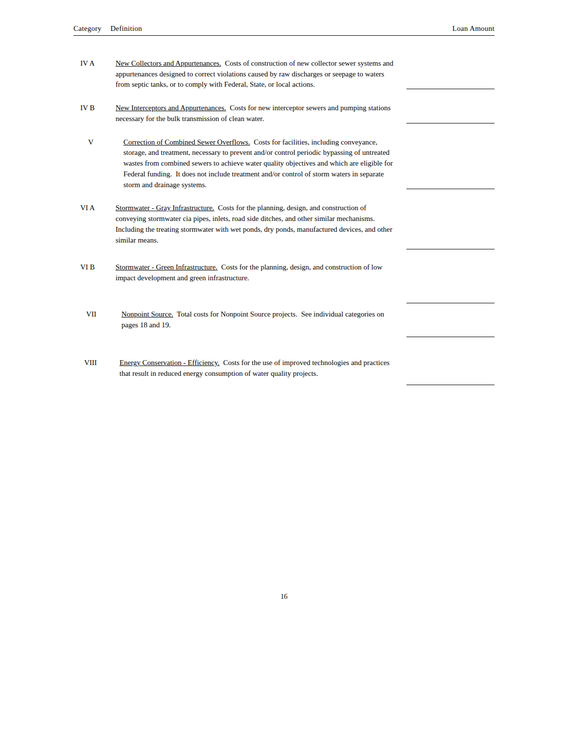Category Definition
Loan Amount
IV A
New Collectors and Appurtenances. Costs of construction of new collector sewer systems and appurtenances designed to correct violations caused by raw discharges or seepage to waters from septic tanks, or to comply with Federal, State, or local actions.
IV B
New Interceptors and Appurtenances. Costs for new interceptor sewers and pumping stations necessary for the bulk transmission of clean water.
V
Correction of Combined Sewer Overflows. Costs for facilities, including conveyance, storage, and treatment, necessary to prevent and/or control periodic bypassing of untreated wastes from combined sewers to achieve water quality objectives and which are eligible for Federal funding. It does not include treatment and/or control of storm waters in separate storm and drainage systems.
VI A
Stormwater - Gray Infrastructure. Costs for the planning, design, and construction of conveying stormwater cia pipes, inlets, road side ditches, and other similar mechanisms. Including the treating stormwater with wet ponds, dry ponds, manufactured devices, and other similar means.
VI B
Stormwater - Green Infrastructure. Costs for the planning, design, and construction of low impact development and green infrastructure.
VII
Nonpoint Source. Total costs for Nonpoint Source projects. See individual categories on pages 18 and 19.
VIII
Energy Conservation - Efficiency. Costs for the use of improved technologies and practices that result in reduced energy consumption of water quality projects.
16